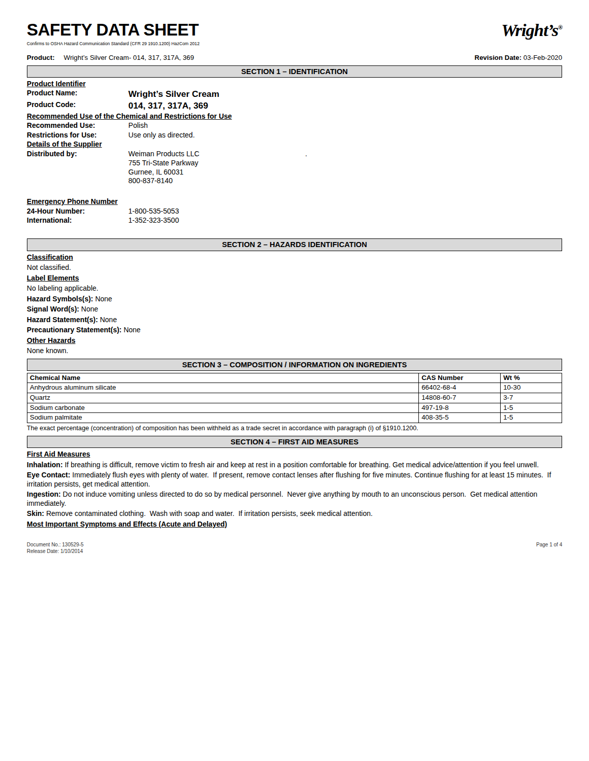SAFETY DATA SHEET
Confirms to OSHA Hazard Communication Standard (CFR 29 1910.1200) HazCom 2012
Wright’s®
Product: Wright’s Silver Cream- 014, 317, 317A, 369
Revision Date: 03-Feb-2020
SECTION 1 – IDENTIFICATION
Product Identifier
Product Name:
Wright’s Silver Cream
Product Code:
014, 317, 317A, 369
Recommended Use of the Chemical and Restrictions for Use
Recommended Use:
Polish
Restrictions for Use:
Use only as directed.
Details of the Supplier
Distributed by:
Weiman Products LLC
.
755 Tri-State Parkway
Gurnee, IL 60031
800-837-8140
Emergency Phone Number
24-Hour Number:
1-800-535-5053
International:
1-352-323-3500
SECTION 2 – HAZARDS IDENTIFICATION
Classification
Not classified.
Label Elements
No labeling applicable.
Hazard Symbols(s): None
Signal Word(s): None
Hazard Statement(s): None
Precautionary Statement(s): None
Other Hazards
None known.
SECTION 3 – COMPOSITION / INFORMATION ON INGREDIENTS
| Chemical Name | CAS Number | Wt % |
| --- | --- | --- |
| Anhydrous aluminum silicate | 66402-68-4 | 10-30 |
| Quartz | 14808-60-7 | 3-7 |
| Sodium carbonate | 497-19-8 | 1-5 |
| Sodium palmitate | 408-35-5 | 1-5 |
The exact percentage (concentration) of composition has been withheld as a trade secret in accordance with paragraph (i) of §1910.1200.
SECTION 4 – FIRST AID MEASURES
First Aid Measures
Inhalation: If breathing is difficult, remove victim to fresh air and keep at rest in a position comfortable for breathing. Get medical advice/attention if you feel unwell.
Eye Contact: Immediately flush eyes with plenty of water. If present, remove contact lenses after flushing for five minutes. Continue flushing for at least 15 minutes. If irritation persists, get medical attention.
Ingestion: Do not induce vomiting unless directed to do so by medical personnel. Never give anything by mouth to an unconscious person. Get medical attention immediately.
Skin: Remove contaminated clothing. Wash with soap and water. If irritation persists, seek medical attention.
Most Important Symptoms and Effects (Acute and Delayed)
Document No.: 130529-5
Release Date: 1/10/2014
Page 1 of 4